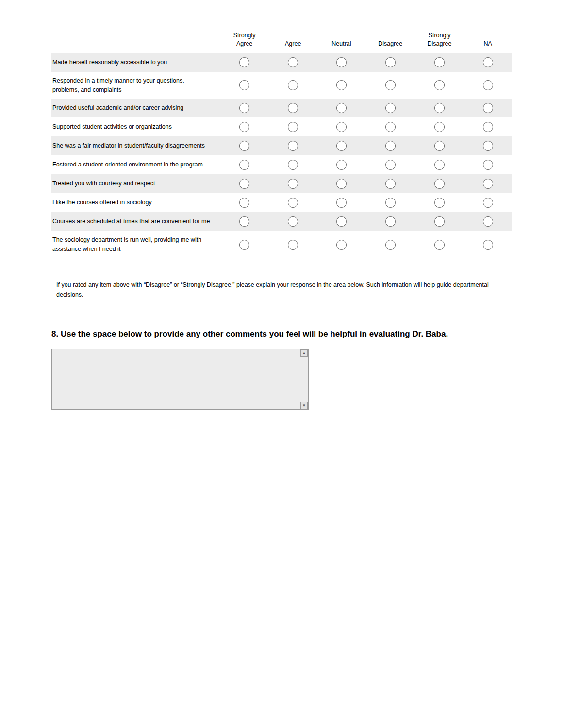| | Strongly Agree | Agree | Neutral | Disagree | Strongly Disagree | NA |
| --- | --- | --- | --- | --- | --- | --- |
| Made herself reasonably accessible to you | | | | | | |
| Responded in a timely manner to your questions, problems, and complaints | | | | | | |
| Provided useful academic and/or career advising | | | | | | |
| Supported student activities or organizations | | | | | | |
| She was a fair mediator in student/faculty disagreements | | | | | | |
| Fostered a student-oriented environment in the program | | | | | | |
| Treated you with courtesy and respect | | | | | | |
| I like the courses offered in sociology | | | | | | |
| Courses are scheduled at times that are convenient for me | | | | | | |
| The sociology department is run well, providing me with assistance when I need it | | | | | | |
If you rated any item above with “Disagree” or “Strongly Disagree,” please explain your response in the area below. Such information will help guide departmental decisions.
8. Use the space below to provide any other comments you feel will be helpful in evaluating Dr. Baba.
▲
▼